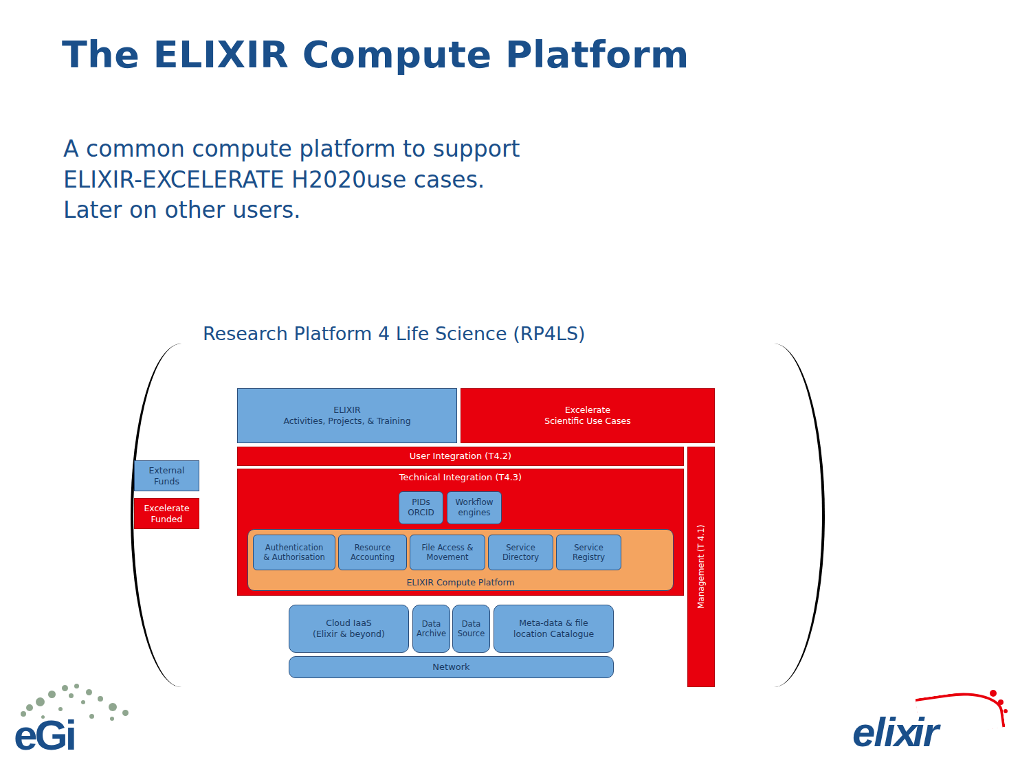The ELIXIR Compute Platform
A common compute platform to support
ELIXIR-EXCELERATE H2020use cases.
Later on other users.
Research Platform 4 Life Science (RP4LS)
ELIXIR
Activities, Projects, & Training
Excelerate
Scientific Use Cases
External
Funds
Excelerate
Funded
Management (T 4.1)
User Integration (T4.2)
Technical Integration (T4.3)
PIDs
ORCID
Workflow
engines
ELIXIR Compute Platform
Authentication
& Authorisation
Resource
Accounting
File Access &
Movement
Service
Directory
Service
Registry
Cloud IaaS
(Elixir & beyond)
Data
Archive
Data
Source
Meta-data & file
location Catalogue
Network
eGi
elixir